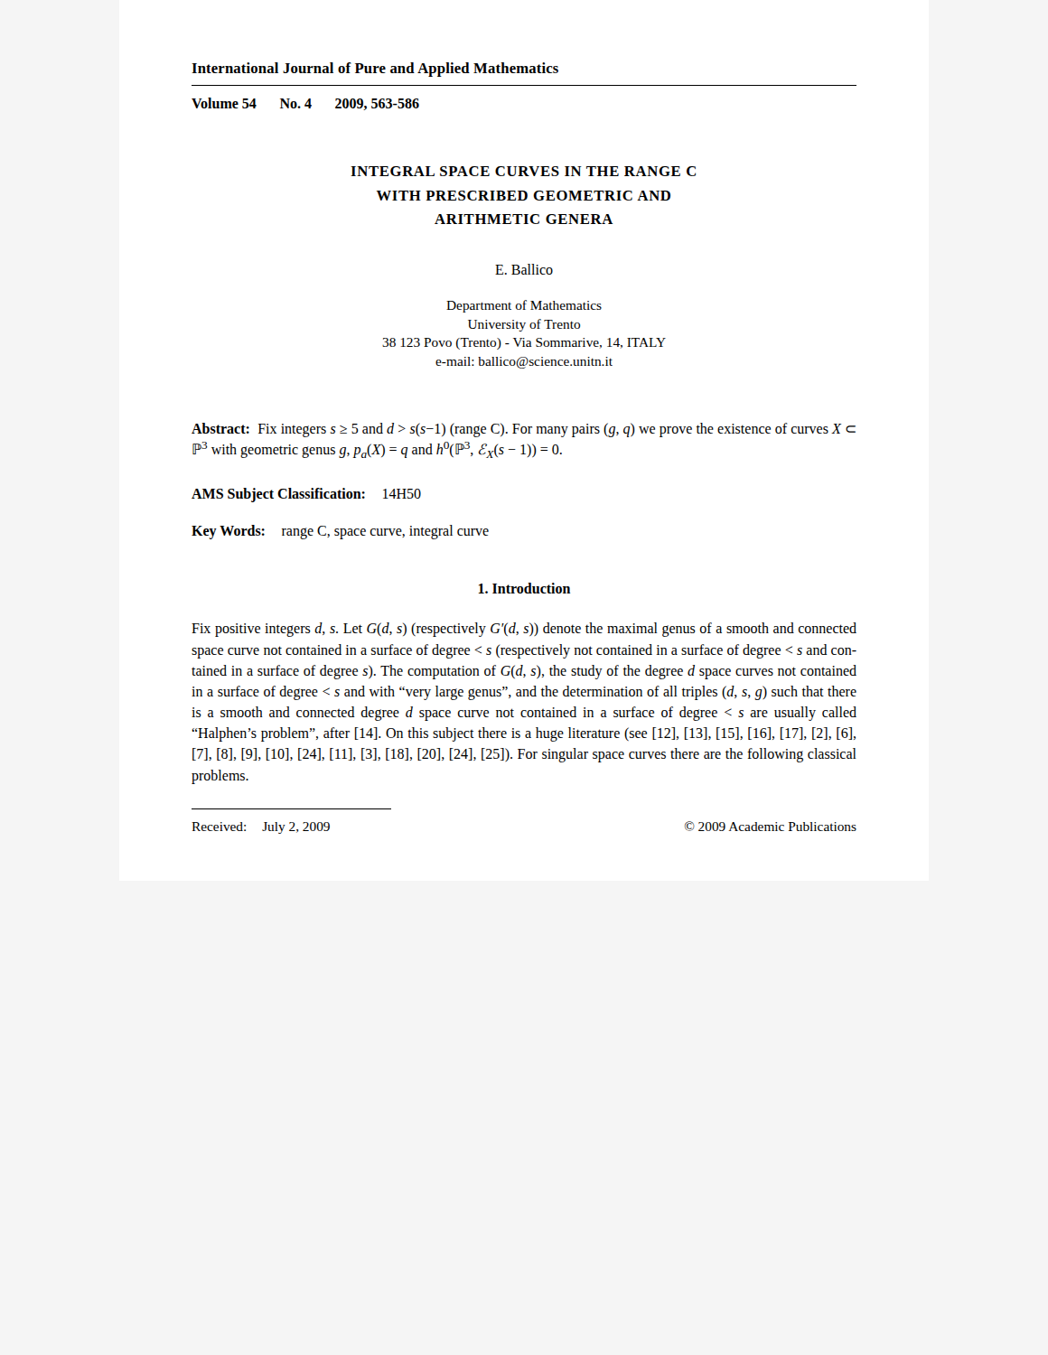International Journal of Pure and Applied Mathematics
Volume 54 No. 4 2009, 563-586
Integral Space Curves in the Range C
with Prescribed Geometric and
Arithmetic Genera
E. Ballico
Department of Mathematics
University of Trento
38 123 Povo (Trento) - Via Sommarive, 14, ITALY
e-mail: ballico@science.unitn.it
Abstract: Fix integers s ≥ 5 and d > s(s−1) (range C). For many pairs (g, q) we prove the existence of curves X ⊂ ℙ3 with geometric genus g, pa(X) = q and h0(ℙ3, ℰX(s − 1)) = 0.
AMS Subject Classification: 14H50
Key Words: range C, space curve, integral curve
1. Introduction
Fix positive integers d, s. Let G(d, s) (respectively G′(d, s)) denote the maximal genus of a smooth and connected space curve not contained in a surface of degree < s (respectively not contained in a surface of degree < s and contained in a surface of degree s). The computation of G(d, s), the study of the degree d space curves not contained in a surface of degree < s and with “very large genus”, and the determination of all triples (d, s, g) such that there is a smooth and connected degree d space curve not contained in a surface of degree < s are usually called “Halphen’s problem”, after [14]. On this subject there is a huge literature (see [12], [13], [15], [16], [17], [2], [6], [7], [8], [9], [10], [24], [11], [3], [18], [20], [24], [25]). For singular space curves there are the following classical problems.
Received: July 2, 2009
© 2009 Academic Publications